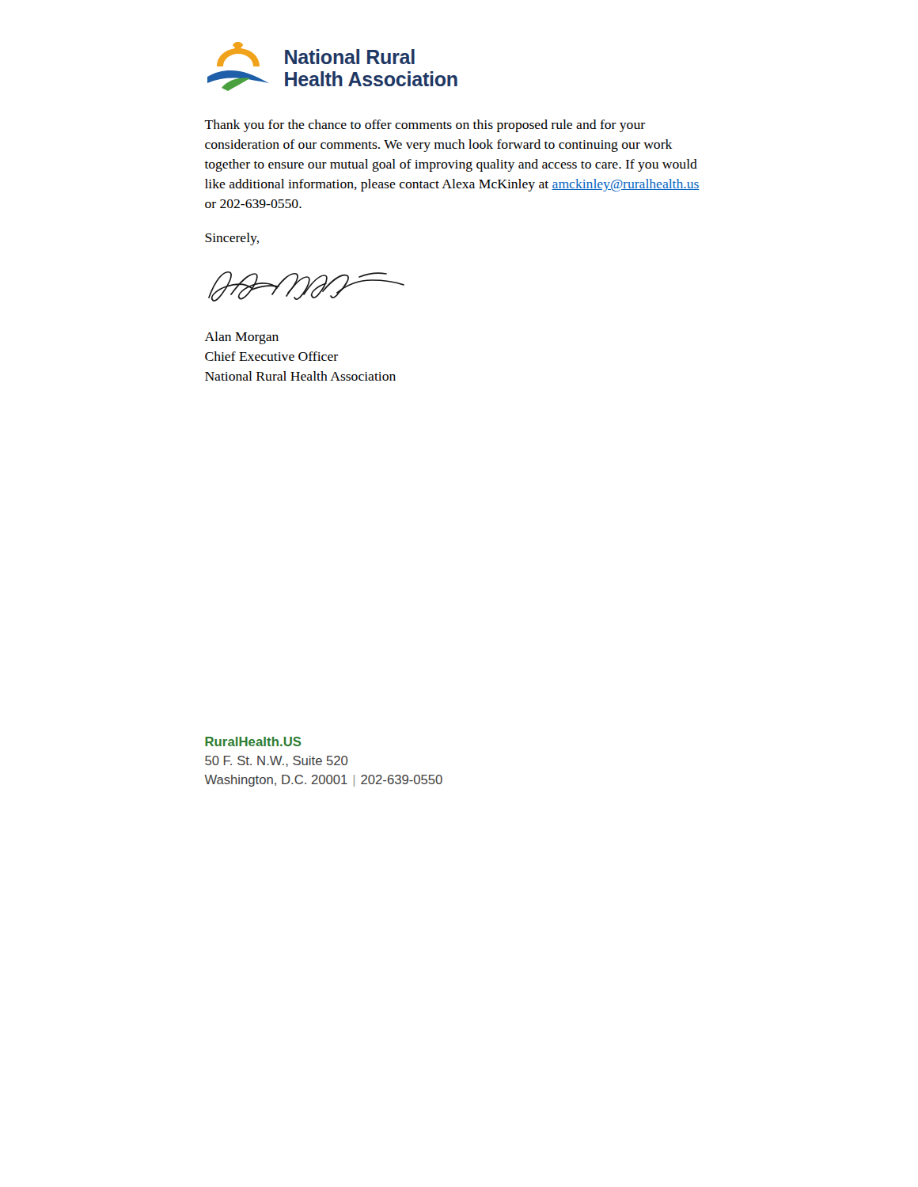National Rural
Health Association
Thank you for the chance to offer comments on this proposed rule and for your consideration of our comments. We very much look forward to continuing our work together to ensure our mutual goal of improving quality and access to care. If you would like additional information, please contact Alexa McKinley at amckinley@ruralhealth.us or 202-639-0550.
Sincerely,
Alan Morgan
Chief Executive Officer
National Rural Health Association
RuralHealth.US
50 F. St. N.W., Suite 520
Washington, D.C. 20001|202-639-0550